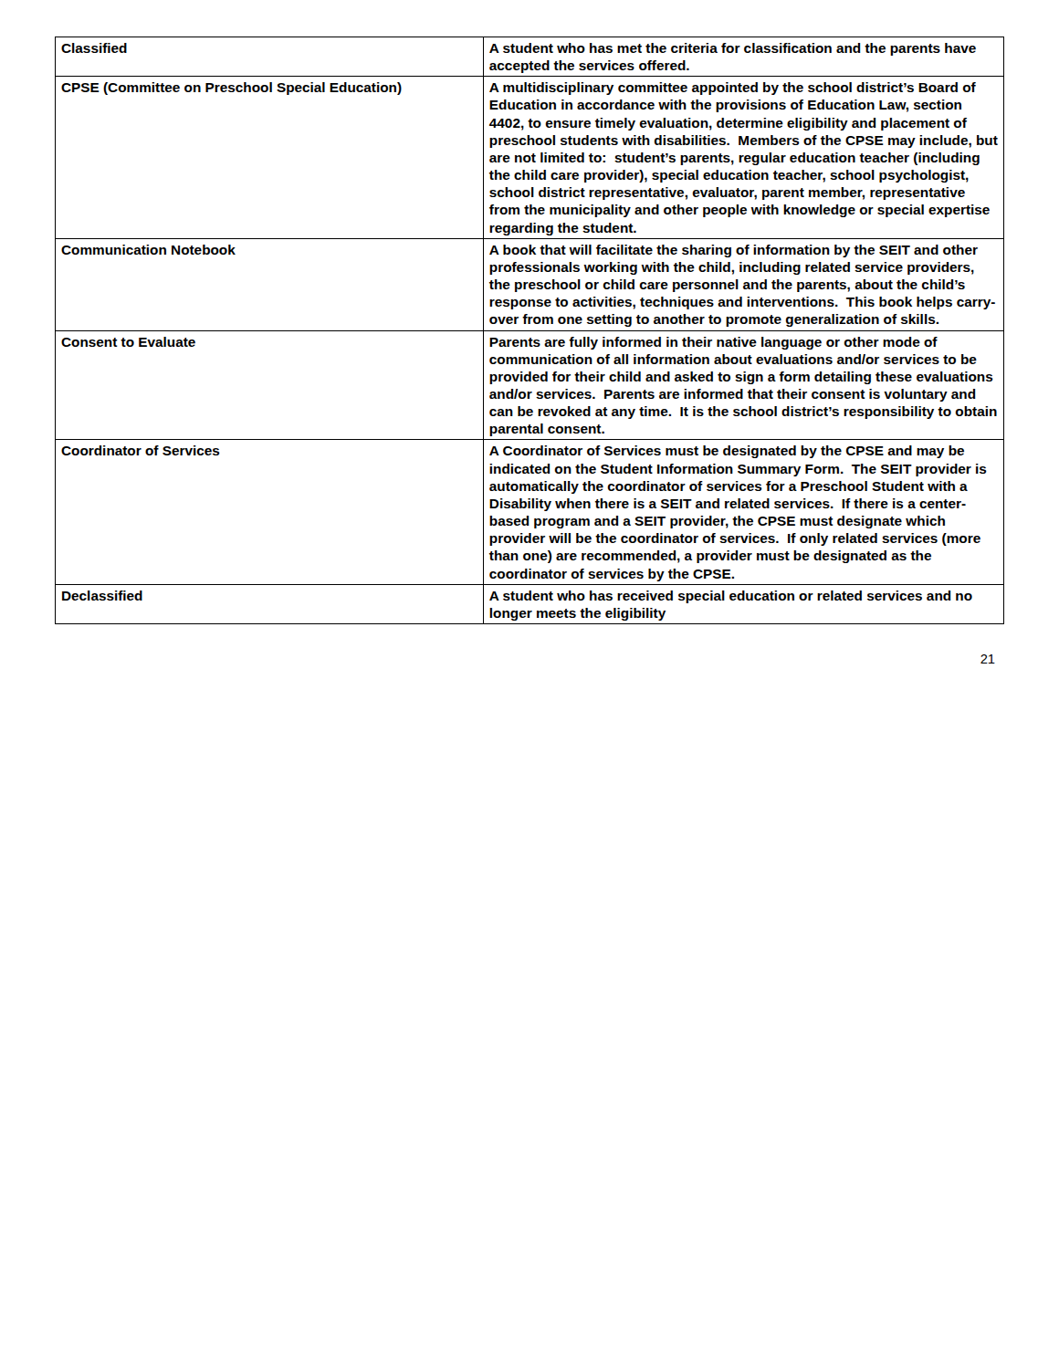| Classified | A student who has met the criteria for classification and the parents have accepted the services offered. |
| CPSE (Committee on Preschool Special Education) | A multidisciplinary committee appointed by the school district’s Board of Education in accordance with the provisions of Education Law, section 4402, to ensure timely evaluation, determine eligibility and placement of preschool students with disabilities. Members of the CPSE may include, but are not limited to: student’s parents, regular education teacher (including the child care provider), special education teacher, school psychologist, school district representative, evaluator, parent member, representative from the municipality and other people with knowledge or special expertise regarding the student. |
| Communication Notebook | A book that will facilitate the sharing of information by the SEIT and other professionals working with the child, including related service providers, the preschool or child care personnel and the parents, about the child’s response to activities, techniques and interventions. This book helps carry-over from one setting to another to promote generalization of skills. |
| Consent to Evaluate | Parents are fully informed in their native language or other mode of communication of all information about evaluations and/or services to be provided for their child and asked to sign a form detailing these evaluations and/or services. Parents are informed that their consent is voluntary and can be revoked at any time. It is the school district’s responsibility to obtain parental consent. |
| Coordinator of Services | A Coordinator of Services must be designated by the CPSE and may be indicated on the Student Information Summary Form. The SEIT provider is automatically the coordinator of services for a Preschool Student with a Disability when there is a SEIT and related services. If there is a center-based program and a SEIT provider, the CPSE must designate which provider will be the coordinator of services. If only related services (more than one) are recommended, a provider must be designated as the coordinator of services by the CPSE. |
| Declassified | A student who has received special education or related services and no longer meets the eligibility |
21